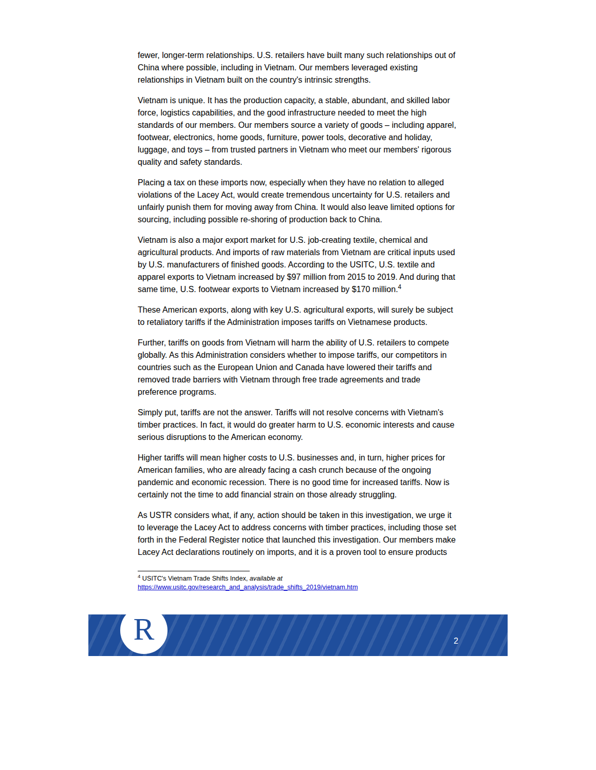fewer, longer-term relationships. U.S. retailers have built many such relationships out of China where possible, including in Vietnam. Our members leveraged existing relationships in Vietnam built on the country's intrinsic strengths.
Vietnam is unique. It has the production capacity, a stable, abundant, and skilled labor force, logistics capabilities, and the good infrastructure needed to meet the high standards of our members. Our members source a variety of goods – including apparel, footwear, electronics, home goods, furniture, power tools, decorative and holiday, luggage, and toys – from trusted partners in Vietnam who meet our members' rigorous quality and safety standards.
Placing a tax on these imports now, especially when they have no relation to alleged violations of the Lacey Act, would create tremendous uncertainty for U.S. retailers and unfairly punish them for moving away from China. It would also leave limited options for sourcing, including possible re-shoring of production back to China.
Vietnam is also a major export market for U.S. job-creating textile, chemical and agricultural products. And imports of raw materials from Vietnam are critical inputs used by U.S. manufacturers of finished goods. According to the USITC, U.S. textile and apparel exports to Vietnam increased by $97 million from 2015 to 2019. And during that same time, U.S. footwear exports to Vietnam increased by $170 million.4
These American exports, along with key U.S. agricultural exports, will surely be subject to retaliatory tariffs if the Administration imposes tariffs on Vietnamese products.
Further, tariffs on goods from Vietnam will harm the ability of U.S. retailers to compete globally. As this Administration considers whether to impose tariffs, our competitors in countries such as the European Union and Canada have lowered their tariffs and removed trade barriers with Vietnam through free trade agreements and trade preference programs.
Simply put, tariffs are not the answer. Tariffs will not resolve concerns with Vietnam's timber practices. In fact, it would do greater harm to U.S. economic interests and cause serious disruptions to the American economy.
Higher tariffs will mean higher costs to U.S. businesses and, in turn, higher prices for American families, who are already facing a cash crunch because of the ongoing pandemic and economic recession. There is no good time for increased tariffs. Now is certainly not the time to add financial strain on those already struggling.
As USTR considers what, if any, action should be taken in this investigation, we urge it to leverage the Lacey Act to address concerns with timber practices, including those set forth in the Federal Register notice that launched this investigation. Our members make Lacey Act declarations routinely on imports, and it is a proven tool to ensure products
4 USITC's Vietnam Trade Shifts Index, available at
https://www.usitc.gov/research_and_analysis/trade_shifts_2019/vietnam.htm
R
2